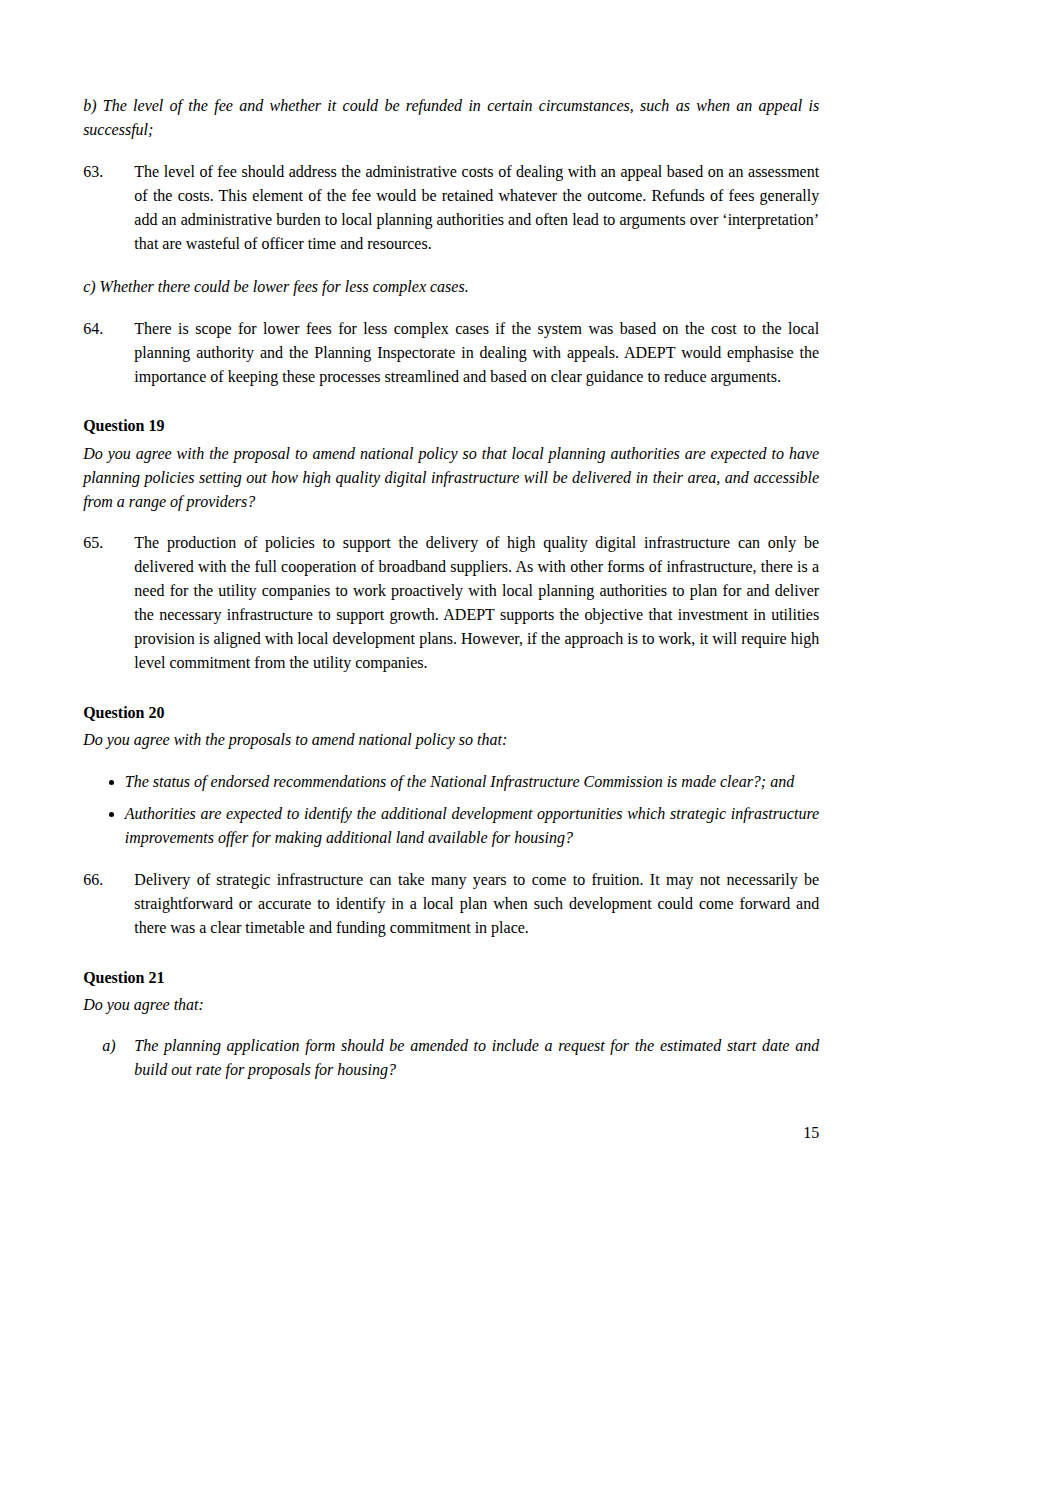b) The level of the fee and whether it could be refunded in certain circumstances, such as when an appeal is successful;
63. The level of fee should address the administrative costs of dealing with an appeal based on an assessment of the costs. This element of the fee would be retained whatever the outcome. Refunds of fees generally add an administrative burden to local planning authorities and often lead to arguments over ‘interpretation’ that are wasteful of officer time and resources.
c) Whether there could be lower fees for less complex cases.
64. There is scope for lower fees for less complex cases if the system was based on the cost to the local planning authority and the Planning Inspectorate in dealing with appeals. ADEPT would emphasise the importance of keeping these processes streamlined and based on clear guidance to reduce arguments.
Question 19
Do you agree with the proposal to amend national policy so that local planning authorities are expected to have planning policies setting out how high quality digital infrastructure will be delivered in their area, and accessible from a range of providers?
65. The production of policies to support the delivery of high quality digital infrastructure can only be delivered with the full cooperation of broadband suppliers. As with other forms of infrastructure, there is a need for the utility companies to work proactively with local planning authorities to plan for and deliver the necessary infrastructure to support growth. ADEPT supports the objective that investment in utilities provision is aligned with local development plans. However, if the approach is to work, it will require high level commitment from the utility companies.
Question 20
Do you agree with the proposals to amend national policy so that:
The status of endorsed recommendations of the National Infrastructure Commission is made clear?; and
Authorities are expected to identify the additional development opportunities which strategic infrastructure improvements offer for making additional land available for housing?
66. Delivery of strategic infrastructure can take many years to come to fruition. It may not necessarily be straightforward or accurate to identify in a local plan when such development could come forward and there was a clear timetable and funding commitment in place.
Question 21
Do you agree that:
a) The planning application form should be amended to include a request for the estimated start date and build out rate for proposals for housing?
15